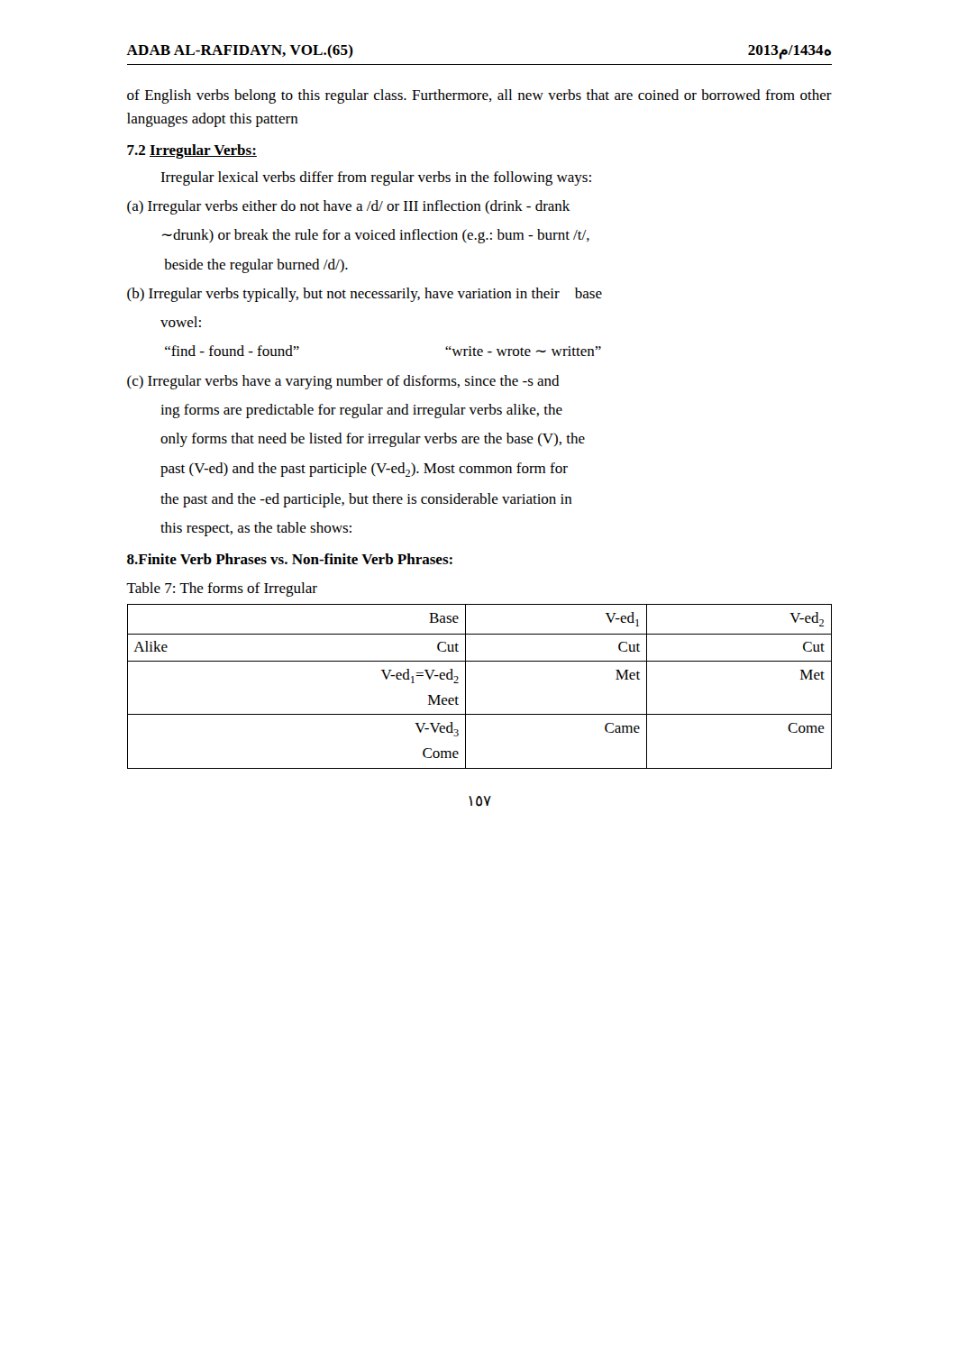ADAB AL-RAFIDAYN, VOL.(65) ه1434/م2013
of English verbs belong to this regular class. Furthermore, all new verbs that are coined or borrowed from other languages adopt this pattern
7.2 Irregular Verbs:
Irregular lexical verbs differ from regular verbs in the following ways:
(a) Irregular verbs either do not have a /d/ or III inflection (drink - drank
∼drunk) or break the rule for a voiced inflection (e.g.: bum - burnt /t/,
beside the regular burned /d/).
(b) Irregular verbs typically, but not necessarily, have variation in their base
vowel:
“find - found - found” “write - wrote ∼ written”
(c) Irregular verbs have a varying number of disforms, since the -s and
ing forms are predictable for regular and irregular verbs alike, the
only forms that need be listed for irregular verbs are the base (V), the
past (V-ed) and the past participle (V-ed2). Most common form for
the past and the -ed participle, but there is considerable variation in
this respect, as the table shows:
8.Finite Verb Phrases vs. Non-finite Verb Phrases:
Table 7: The forms of Irregular
| Base | V-ed 1 | V-ed 2 |
| Alike Cut | Cut | Cut |
| V-ed 1 =V-ed 2 Meet | Met | Met |
| V-Ved 3 Come | Came | Come |
١٥٧